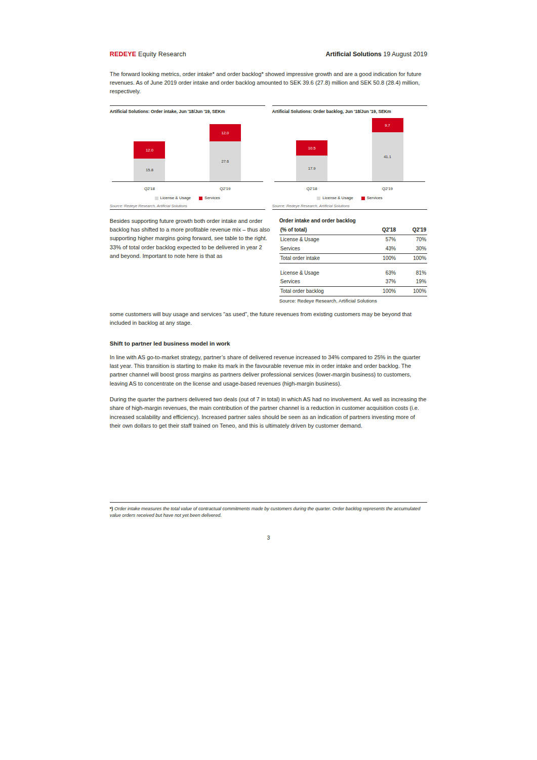REDEYE Equity Research
Artificial Solutions 19 August 2019
The forward looking metrics, order intake* and order backlog* showed impressive growth and are a good indication for future revenues. As of June 2019 order intake and order backlog amounted to SEK 39.6 (27.8) million and SEK 50.8 (28.4) million, respectively.
Artificial Solutions: Order intake, Jun '18/Jun '19, SEKm
12.0
15.8
12.0
27.6
Q2'18 Q2'19
License & Usage Services
Source: Redeye Research, Artificial Solutions
Artificial Solutions: Order backlog, Jun '18/Jun '19, SEKm
10.5
17.9
9.7
41.1
Q2'18 Q2'19
License & Usage Services
Source: Redeye Research, Artificial Solutions
Besides supporting future growth both order intake and order backlog has shifted to a more profitable revenue mix – thus also supporting higher margins going forward, see table to the right. 33% of total order backlog expected to be delivered in year 2 and beyond. Important to note here is that as
Order intake and order backlog
| (% of total) | Q2'18 | Q2'19 |
| --- | --- | --- |
| License & Usage | 57% | 70% |
| Services | 43% | 30% |
| Total order intake | 100% | 100% |
| License & Usage | 63% | 81% |
| Services | 37% | 19% |
| Total order backlog | 100% | 100% |
Source: Redeye Research, Artificial Solutions
some customers will buy usage and services “as used”, the future revenues from existing customers may be beyond that included in backlog at any stage.
Shift to partner led business model in work
In line with AS go-to-market strategy, partner’s share of delivered revenue increased to 34% compared to 25% in the quarter last year. This transition is starting to make its mark in the favourable revenue mix in order intake and order backlog. The partner channel will boost gross margins as partners deliver professional services (lower-margin business) to customers, leaving AS to concentrate on the license and usage-based revenues (high-margin business).
During the quarter the partners delivered two deals (out of 7 in total) in which AS had no involvement. As well as increasing the share of high-margin revenues, the main contribution of the partner channel is a reduction in customer acquisition costs (i.e. increased scalability and efficiency). Increased partner sales should be seen as an indication of partners investing more of their own dollars to get their staff trained on Teneo, and this is ultimately driven by customer demand.
*) Order intake measures the total value of contractual commitments made by customers during the quarter. Order backlog represents the accumulated value orders received but have not yet been delivered.
3